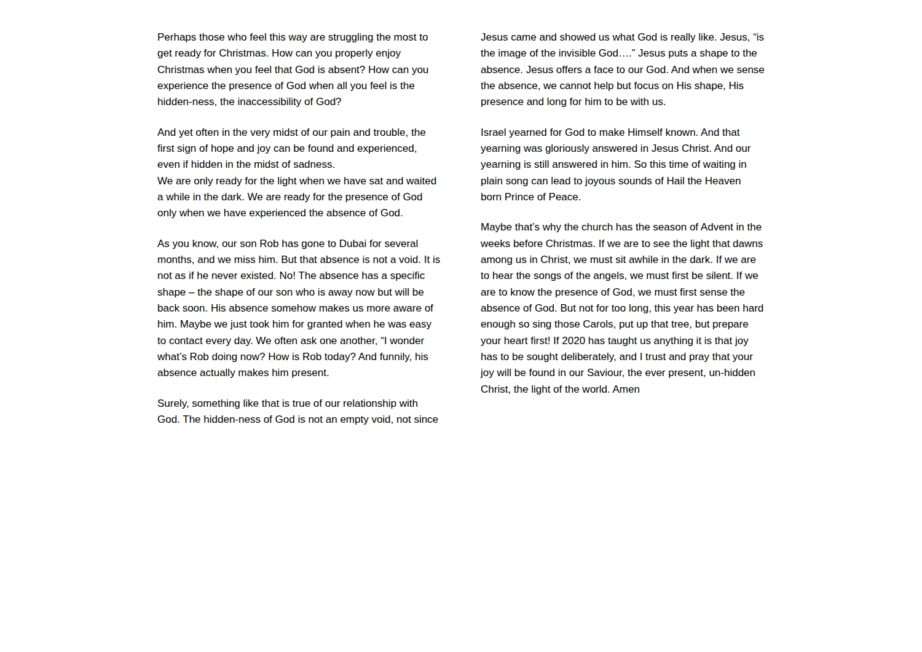Perhaps those who feel this way are struggling the most to get ready for Christmas. How can you properly enjoy Christmas when you feel that God is absent? How can you experience the presence of God when all you feel is the hidden-ness, the inaccessibility of God?
And yet often in the very midst of our pain and trouble, the first sign of hope and joy can be found and experienced, even if hidden in the midst of sadness.
We are only ready for the light when we have sat and waited a while in the dark. We are ready for the presence of God only when we have experienced the absence of God.
As you know, our son Rob has gone to Dubai for several months, and we miss him. But that absence is not a void. It is not as if he never existed. No! The absence has a specific shape – the shape of our son who is away now but will be back soon. His absence somehow makes us more aware of him. Maybe we just took him for granted when he was easy to contact every day. We often ask one another, “I wonder what’s Rob doing now? How is Rob today? And funnily, his absence actually makes him present.
Surely, something like that is true of our relationship with God. The hidden-ness of God is not an empty void, not since Jesus came and showed us what God is really like. Jesus, “is the image of the invisible God….” Jesus puts a shape to the absence. Jesus offers a face to our God. And when we sense the absence, we cannot help but focus on His shape, His presence and long for him to be with us.
Israel yearned for God to make Himself known. And that yearning was gloriously answered in Jesus Christ. And our yearning is still answered in him. So this time of waiting in plain song can lead to joyous sounds of Hail the Heaven born Prince of Peace.
Maybe that’s why the church has the season of Advent in the weeks before Christmas. If we are to see the light that dawns among us in Christ, we must sit awhile in the dark. If we are to hear the songs of the angels, we must first be silent. If we are to know the presence of God, we must first sense the absence of God. But not for too long, this year has been hard enough so sing those Carols, put up that tree, but prepare your heart first! If 2020 has taught us anything it is that joy has to be sought deliberately, and I trust and pray that your joy will be found in our Saviour, the ever present, un-hidden Christ, the light of the world. Amen